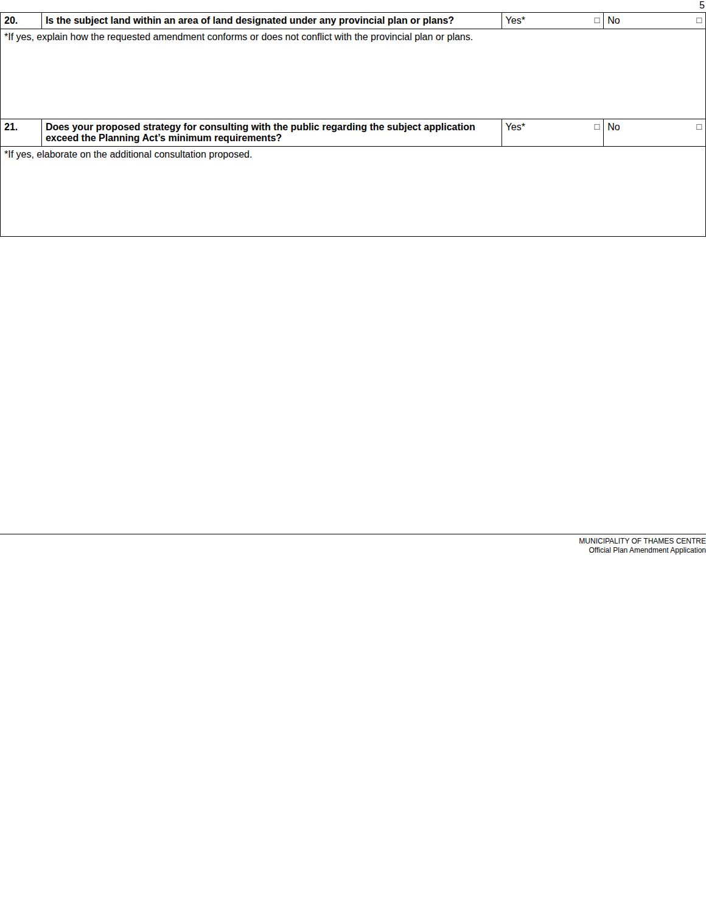5
| 20. | Is the subject land within an area of land designated under any provincial plan or plans? | Yes* □ | No □ |
| *If yes, explain how the requested amendment conforms or does not conflict with the provincial plan or plans. |
| 21. | Does your proposed strategy for consulting with the public regarding the subject application exceed the Planning Act’s minimum requirements? | Yes* □ | No □ |
| *If yes, elaborate on the additional consultation proposed. |
MUNICIPALITY OF THAMES CENTRE
Official Plan Amendment Application